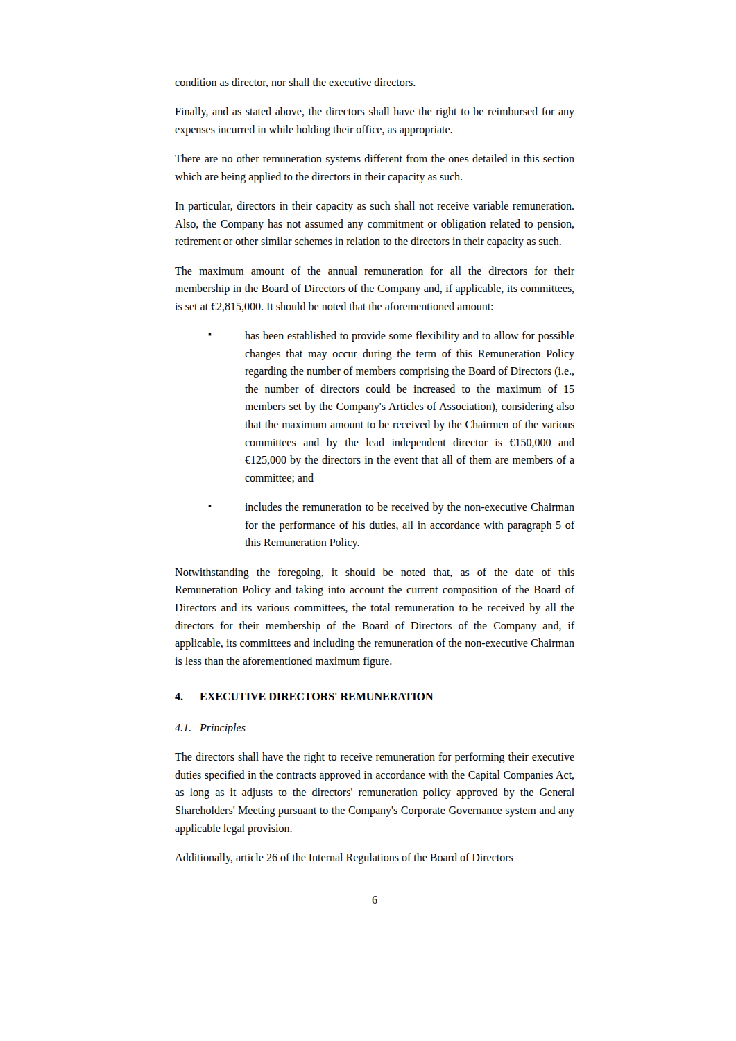condition as director, nor shall the executive directors.
Finally, and as stated above, the directors shall have the right to be reimbursed for any expenses incurred in while holding their office, as appropriate.
There are no other remuneration systems different from the ones detailed in this section which are being applied to the directors in their capacity as such.
In particular, directors in their capacity as such shall not receive variable remuneration. Also, the Company has not assumed any commitment or obligation related to pension, retirement or other similar schemes in relation to the directors in their capacity as such.
The maximum amount of the annual remuneration for all the directors for their membership in the Board of Directors of the Company and, if applicable, its committees, is set at €2,815,000. It should be noted that the aforementioned amount:
has been established to provide some flexibility and to allow for possible changes that may occur during the term of this Remuneration Policy regarding the number of members comprising the Board of Directors (i.e., the number of directors could be increased to the maximum of 15 members set by the Company's Articles of Association), considering also that the maximum amount to be received by the Chairmen of the various committees and by the lead independent director is €150,000 and €125,000 by the directors in the event that all of them are members of a committee; and
includes the remuneration to be received by the non-executive Chairman for the performance of his duties, all in accordance with paragraph 5 of this Remuneration Policy.
Notwithstanding the foregoing, it should be noted that, as of the date of this Remuneration Policy and taking into account the current composition of the Board of Directors and its various committees, the total remuneration to be received by all the directors for their membership of the Board of Directors of the Company and, if applicable, its committees and including the remuneration of the non-executive Chairman is less than the aforementioned maximum figure.
4. EXECUTIVE DIRECTORS' REMUNERATION
4.1. Principles
The directors shall have the right to receive remuneration for performing their executive duties specified in the contracts approved in accordance with the Capital Companies Act, as long as it adjusts to the directors' remuneration policy approved by the General Shareholders' Meeting pursuant to the Company's Corporate Governance system and any applicable legal provision.
Additionally, article 26 of the Internal Regulations of the Board of Directors
6